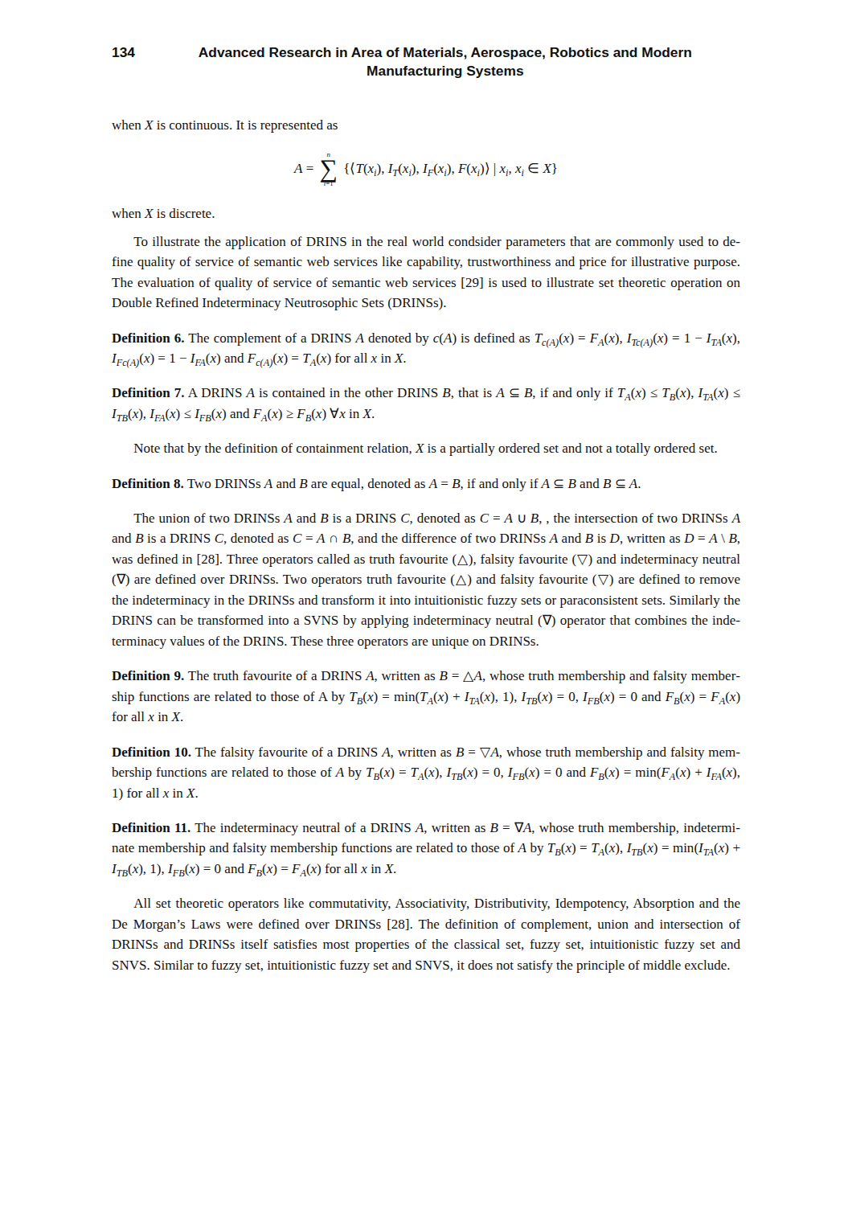134 Advanced Research in Area of Materials, Aerospace, Robotics and Modern
Manufacturing Systems
when X is continuous. It is represented as
A = n ∑ i=1 {⟨T(xi), IT(xi), IF(xi), F(xi)⟩ | xi, xi ∈ X}
when X is discrete.
To illustrate the application of DRINS in the real world condsider parameters that are commonly used to define quality of service of semantic web services like capability, trustworthiness and price for illustrative purpose. The evaluation of quality of service of semantic web services [29] is used to illustrate set theoretic operation on Double Refined Indeterminacy Neutrosophic Sets (DRINSs).
Definition 6. The complement of a DRINS A denoted by c(A) is defined as Tc(A)(x) = FA(x), ITc(A)(x) = 1 − ITA(x), IFc(A)(x) = 1 − IFA(x) and Fc(A)(x) = TA(x) for all x in X.
Definition 7. A DRINS A is contained in the other DRINS B, that is A ⊆ B, if and only if TA(x) ≤ TB(x), ITA(x) ≤ ITB(x), IFA(x) ≤ IFB(x) and FA(x) ≥ FB(x) ∀x in X.
Note that by the definition of containment relation, X is a partially ordered set and not a totally ordered set.
Definition 8. Two DRINSs A and B are equal, denoted as A = B, if and only if A ⊆ B and B ⊆ A.
The union of two DRINSs A and B is a DRINS C, denoted as C = A ∪ B, , the intersection of two DRINSs A and B is a DRINS C, denoted as C = A ∩ B, and the difference of two DRINSs A and B is D, written as D = A \ B, was defined in [28]. Three operators called as truth favourite (△), falsity favourite (▽) and indeterminacy neutral (∇) are defined over DRINSs. Two operators truth favourite (△) and falsity favourite (▽) are defined to remove the indeterminacy in the DRINSs and transform it into intuitionistic fuzzy sets or paraconsistent sets. Similarly the DRINS can be transformed into a SVNS by applying indeterminacy neutral (∇) operator that combines the indeterminacy values of the DRINS. These three operators are unique on DRINSs.
Definition 9. The truth favourite of a DRINS A, written as B = △A, whose truth membership and falsity membership functions are related to those of A by TB(x) = min(TA(x) + ITA(x), 1), ITB(x) = 0, IFB(x) = 0 and FB(x) = FA(x) for all x in X.
Definition 10. The falsity favourite of a DRINS A, written as B = ▽A, whose truth membership and falsity membership functions are related to those of A by TB(x) = TA(x), ITB(x) = 0, IFB(x) = 0 and FB(x) = min(FA(x) + IFA(x), 1) for all x in X.
Definition 11. The indeterminacy neutral of a DRINS A, written as B = ∇A, whose truth membership, indeterminate membership and falsity membership functions are related to those of A by TB(x) = TA(x), ITB(x) = min(ITA(x) + ITB(x), 1), IFB(x) = 0 and FB(x) = FA(x) for all x in X.
All set theoretic operators like commutativity, Associativity, Distributivity, Idempotency, Absorption and the De Morgan’s Laws were defined over DRINSs [28]. The definition of complement, union and intersection of DRINSs and DRINSs itself satisfies most properties of the classical set, fuzzy set, intuitionistic fuzzy set and SNVS. Similar to fuzzy set, intuitionistic fuzzy set and SNVS, it does not satisfy the principle of middle exclude.